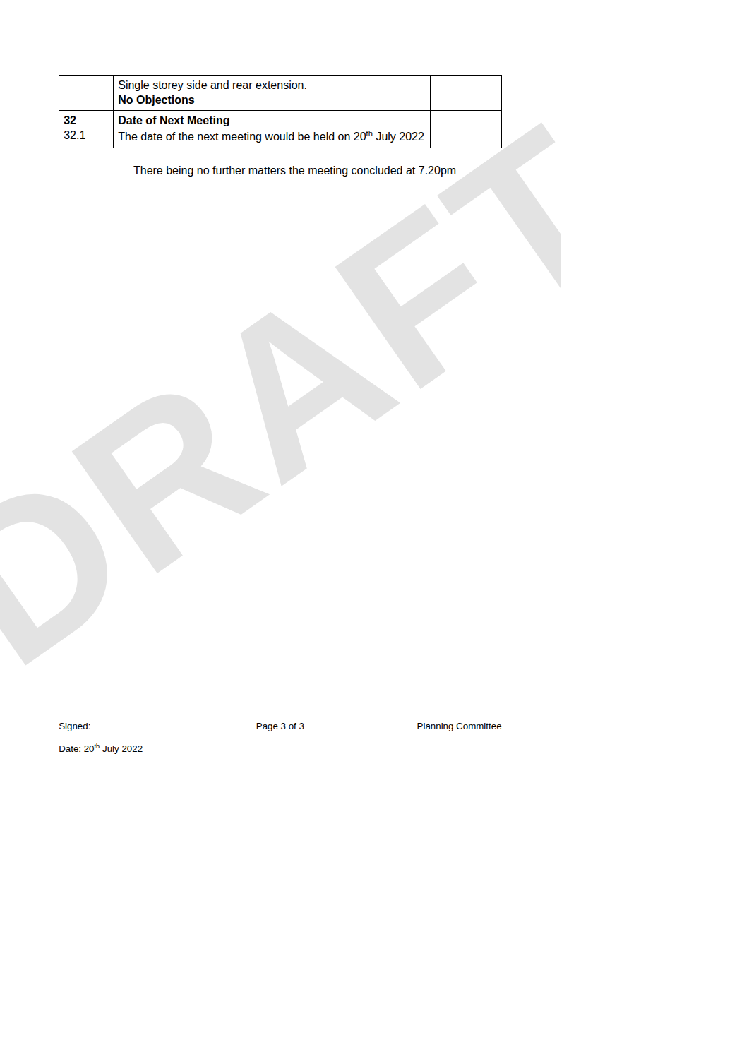DRAFT
| | Single storey side and rear extension. No Objections | |
| 32 32.1 | Date of Next Meeting The date of the next meeting would be held on 20 th July 2022 | |
There being no further matters the meeting concluded at 7.20pm
Signed:
Page 3 of 3
Planning Committee
Date: 20th July 2022